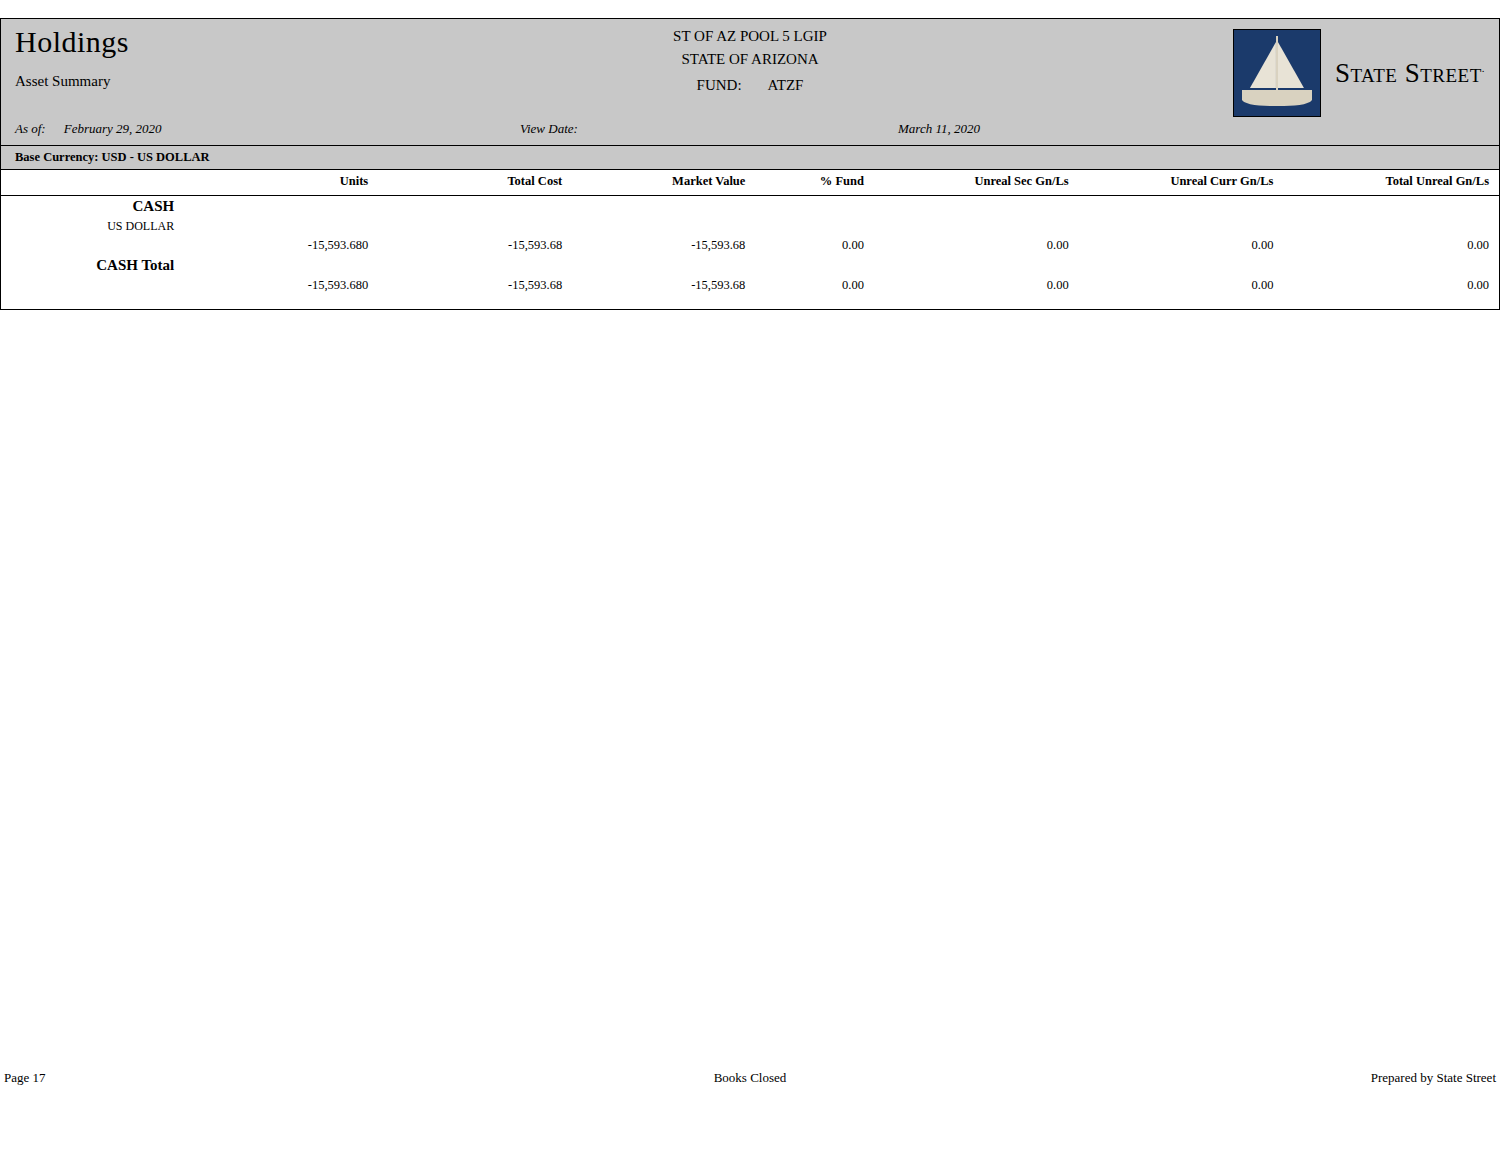Holdings
Asset Summary
As of: February 29, 2020
ST OF AZ POOL 5 LGIP
STATE OF ARIZONA
FUND: ATZF
View Date: March 11, 2020
State Street.
Base Currency: USD - US DOLLAR
| | Units | Total Cost | Market Value | % Fund | Unreal Sec Gn/Ls | Unreal Curr Gn/Ls | Total Unreal Gn/Ls |
| --- | --- | --- | --- | --- | --- | --- | --- |
| CASH | |
| US DOLLAR | |
| | -15,593.680 | -15,593.68 | -15,593.68 | 0.00 | 0.00 | 0.00 | 0.00 |
| CASH Total | |
| | -15,593.680 | -15,593.68 | -15,593.68 | 0.00 | 0.00 | 0.00 | 0.00 |
Page 17 Books Closed Prepared by State Street